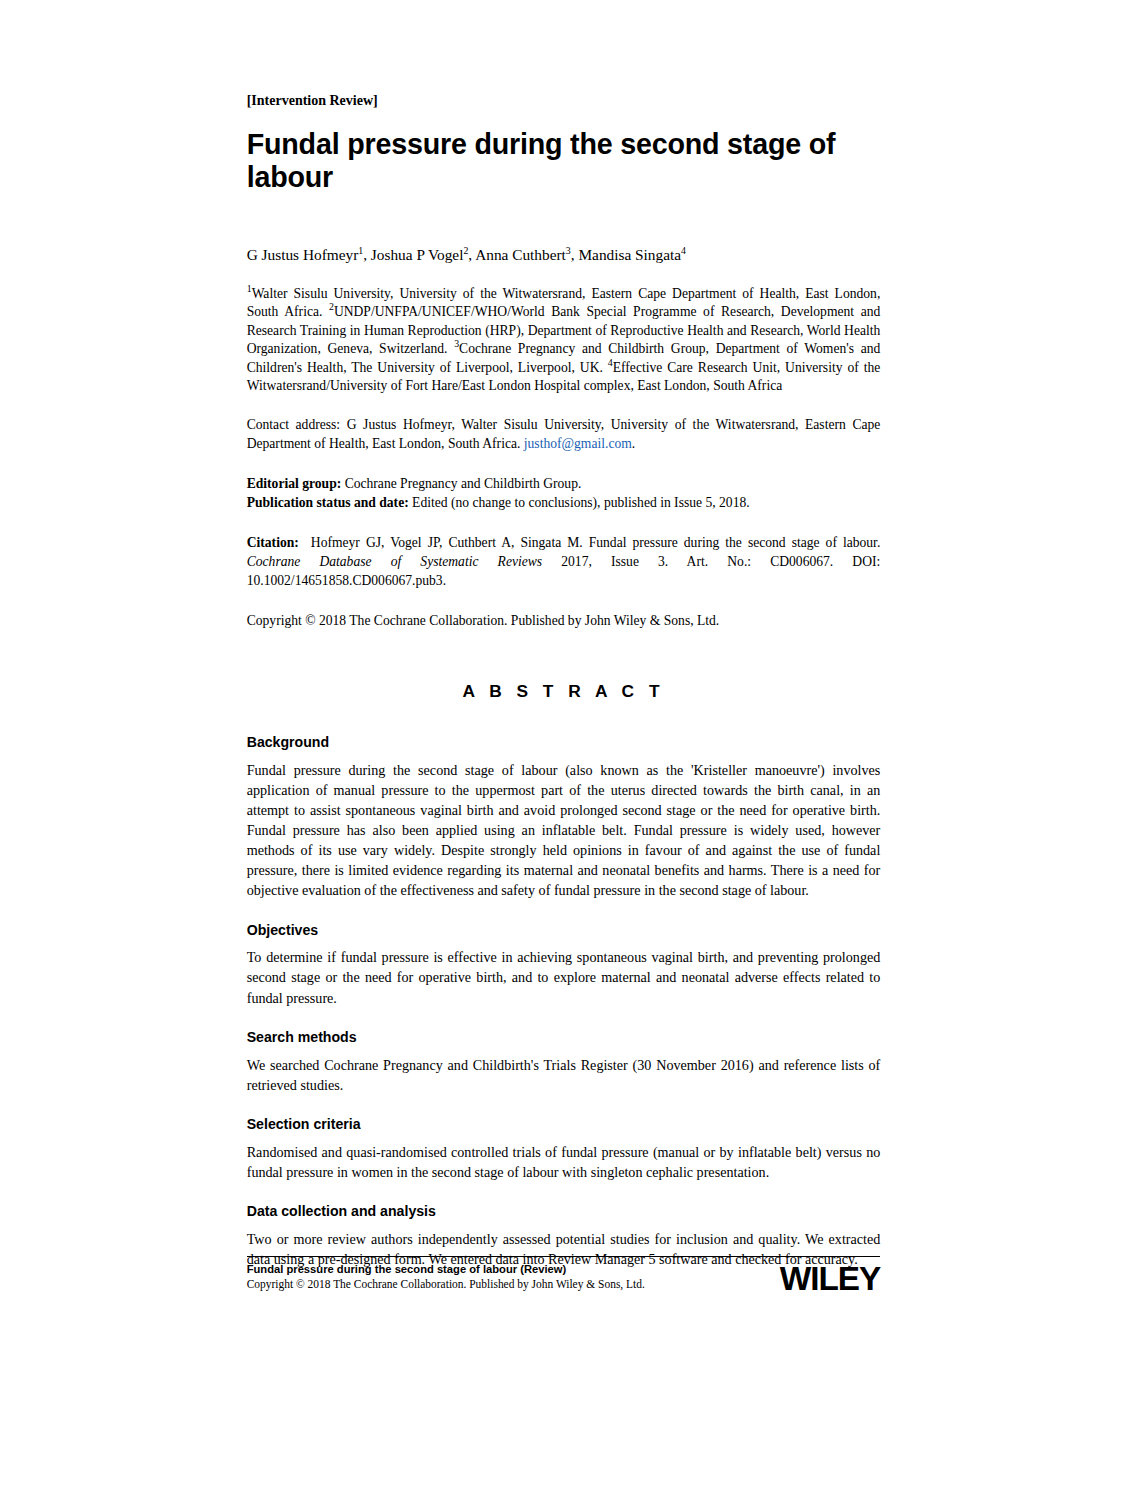[Intervention Review]
Fundal pressure during the second stage of labour
G Justus Hofmeyr1, Joshua P Vogel2, Anna Cuthbert3, Mandisa Singata4
1Walter Sisulu University, University of the Witwatersrand, Eastern Cape Department of Health, East London, South Africa. 2UNDP/UNFPA/UNICEF/WHO/World Bank Special Programme of Research, Development and Research Training in Human Reproduction (HRP), Department of Reproductive Health and Research, World Health Organization, Geneva, Switzerland. 3Cochrane Pregnancy and Childbirth Group, Department of Women's and Children's Health, The University of Liverpool, Liverpool, UK. 4Effective Care Research Unit, University of the Witwatersrand/University of Fort Hare/East London Hospital complex, East London, South Africa
Contact address: G Justus Hofmeyr, Walter Sisulu University, University of the Witwatersrand, Eastern Cape Department of Health, East London, South Africa. justhof@gmail.com.
Editorial group: Cochrane Pregnancy and Childbirth Group.
Publication status and date: Edited (no change to conclusions), published in Issue 5, 2018.
Citation: Hofmeyr GJ, Vogel JP, Cuthbert A, Singata M. Fundal pressure during the second stage of labour. Cochrane Database of Systematic Reviews 2017, Issue 3. Art. No.: CD006067. DOI: 10.1002/14651858.CD006067.pub3.
Copyright © 2018 The Cochrane Collaboration. Published by John Wiley & Sons, Ltd.
A B S T R A C T
Background
Fundal pressure during the second stage of labour (also known as the 'Kristeller manoeuvre') involves application of manual pressure to the uppermost part of the uterus directed towards the birth canal, in an attempt to assist spontaneous vaginal birth and avoid prolonged second stage or the need for operative birth. Fundal pressure has also been applied using an inflatable belt. Fundal pressure is widely used, however methods of its use vary widely. Despite strongly held opinions in favour of and against the use of fundal pressure, there is limited evidence regarding its maternal and neonatal benefits and harms. There is a need for objective evaluation of the effectiveness and safety of fundal pressure in the second stage of labour.
Objectives
To determine if fundal pressure is effective in achieving spontaneous vaginal birth, and preventing prolonged second stage or the need for operative birth, and to explore maternal and neonatal adverse effects related to fundal pressure.
Search methods
We searched Cochrane Pregnancy and Childbirth's Trials Register (30 November 2016) and reference lists of retrieved studies.
Selection criteria
Randomised and quasi-randomised controlled trials of fundal pressure (manual or by inflatable belt) versus no fundal pressure in women in the second stage of labour with singleton cephalic presentation.
Data collection and analysis
Two or more review authors independently assessed potential studies for inclusion and quality. We extracted data using a pre-designed form. We entered data into Review Manager 5 software and checked for accuracy.
Fundal pressure during the second stage of labour (Review)
Copyright © 2018 The Cochrane Collaboration. Published by John Wiley & Sons, Ltd.
WILEY